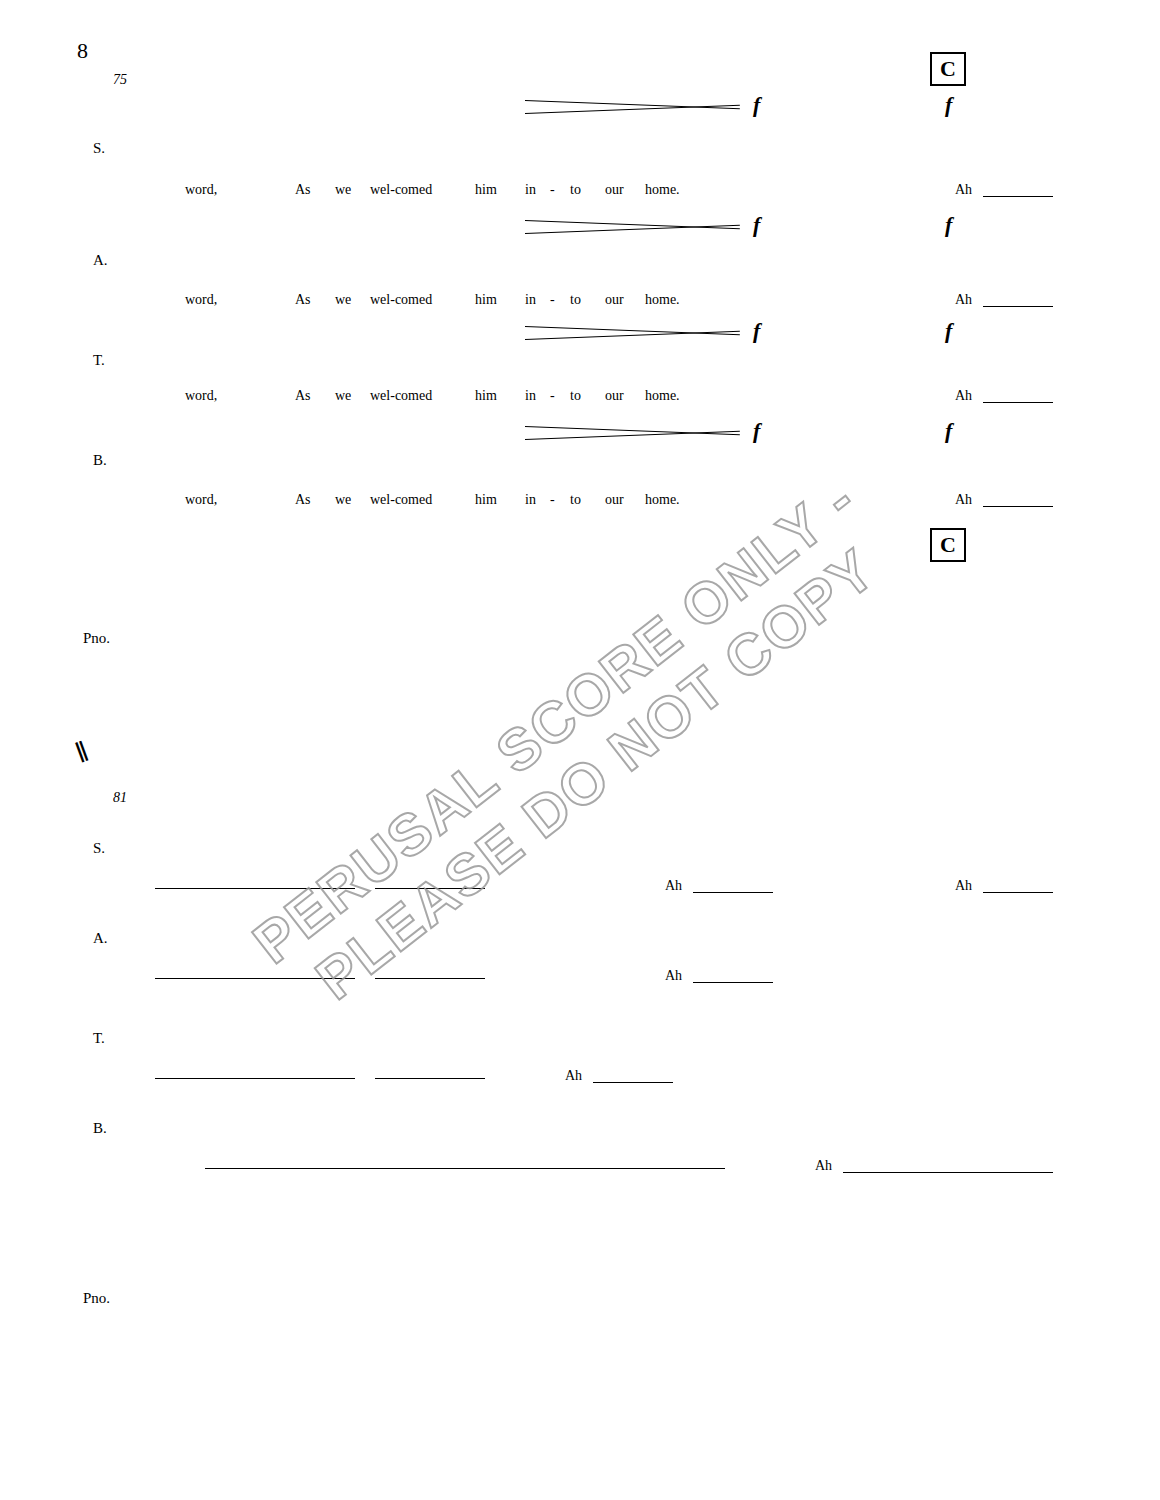8
75
C
f
f
f
f
f
f
f
f
S.
A.
T.
B.
Pno.
word,
As
we
wel-comed
him
in
-
to
our
home.
Ah
word,
As
we
wel-comed
him
in
-
to
our
home.
Ah
word,
As
we
wel-comed
him
in
-
to
our
home.
Ah
word,
As
we
wel-comed
him
in
-
to
our
home.
Ah
C
‖
81
S.
A.
T.
B.
Pno.
Ah
Ah
Ah
Ah
Ah
PERUSAL SCORE ONLY - PLEASE DO NOT COPY